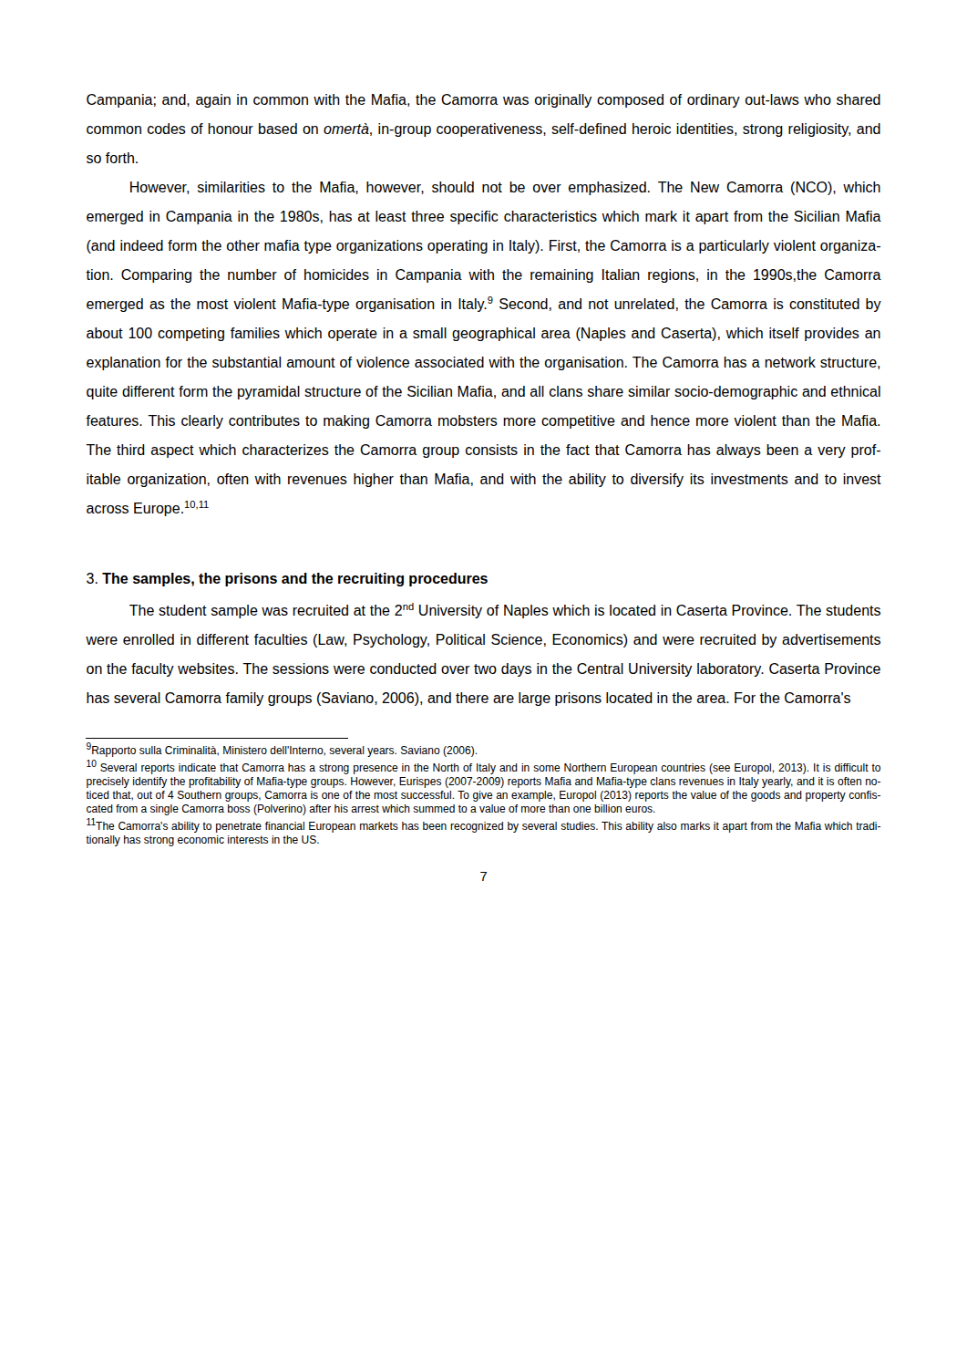Campania; and, again in common with the Mafia, the Camorra was originally composed of ordinary out-laws who shared common codes of honour based on omertà, in-group cooperativeness, self-defined heroic identities, strong religiosity, and so forth.
However, similarities to the Mafia, however, should not be over emphasized. The New Camorra (NCO), which emerged in Campania in the 1980s, has at least three specific characteristics which mark it apart from the Sicilian Mafia (and indeed form the other mafia type organizations operating in Italy). First, the Camorra is a particularly violent organization. Comparing the number of homicides in Campania with the remaining Italian regions, in the 1990s,the Camorra emerged as the most violent Mafia-type organisation in Italy.9 Second, and not unrelated, the Camorra is constituted by about 100 competing families which operate in a small geographical area (Naples and Caserta), which itself provides an explanation for the substantial amount of violence associated with the organisation. The Camorra has a network structure, quite different form the pyramidal structure of the Sicilian Mafia, and all clans share similar socio-demographic and ethnical features. This clearly contributes to making Camorra mobsters more competitive and hence more violent than the Mafia. The third aspect which characterizes the Camorra group consists in the fact that Camorra has always been a very profitable organization, often with revenues higher than Mafia, and with the ability to diversify its investments and to invest across Europe.10,11
3. The samples, the prisons and the recruiting procedures
The student sample was recruited at the 2nd University of Naples which is located in Caserta Province. The students were enrolled in different faculties (Law, Psychology, Political Science, Economics) and were recruited by advertisements on the faculty websites. The sessions were conducted over two days in the Central University laboratory. Caserta Province has several Camorra family groups (Saviano, 2006), and there are large prisons located in the area. For the Camorra's
9Rapporto sulla Criminalità, Ministero dell'Interno, several years. Saviano (2006).
10 Several reports indicate that Camorra has a strong presence in the North of Italy and in some Northern European countries (see Europol, 2013). It is difficult to precisely identify the profitability of Mafia-type groups. However, Eurispes (2007-2009) reports Mafia and Mafia-type clans revenues in Italy yearly, and it is often noticed that, out of 4 Southern groups, Camorra is one of the most successful. To give an example, Europol (2013) reports the value of the goods and property confiscated from a single Camorra boss (Polverino) after his arrest which summed to a value of more than one billion euros.
11The Camorra's ability to penetrate financial European markets has been recognized by several studies. This ability also marks it apart from the Mafia which traditionally has strong economic interests in the US.
7